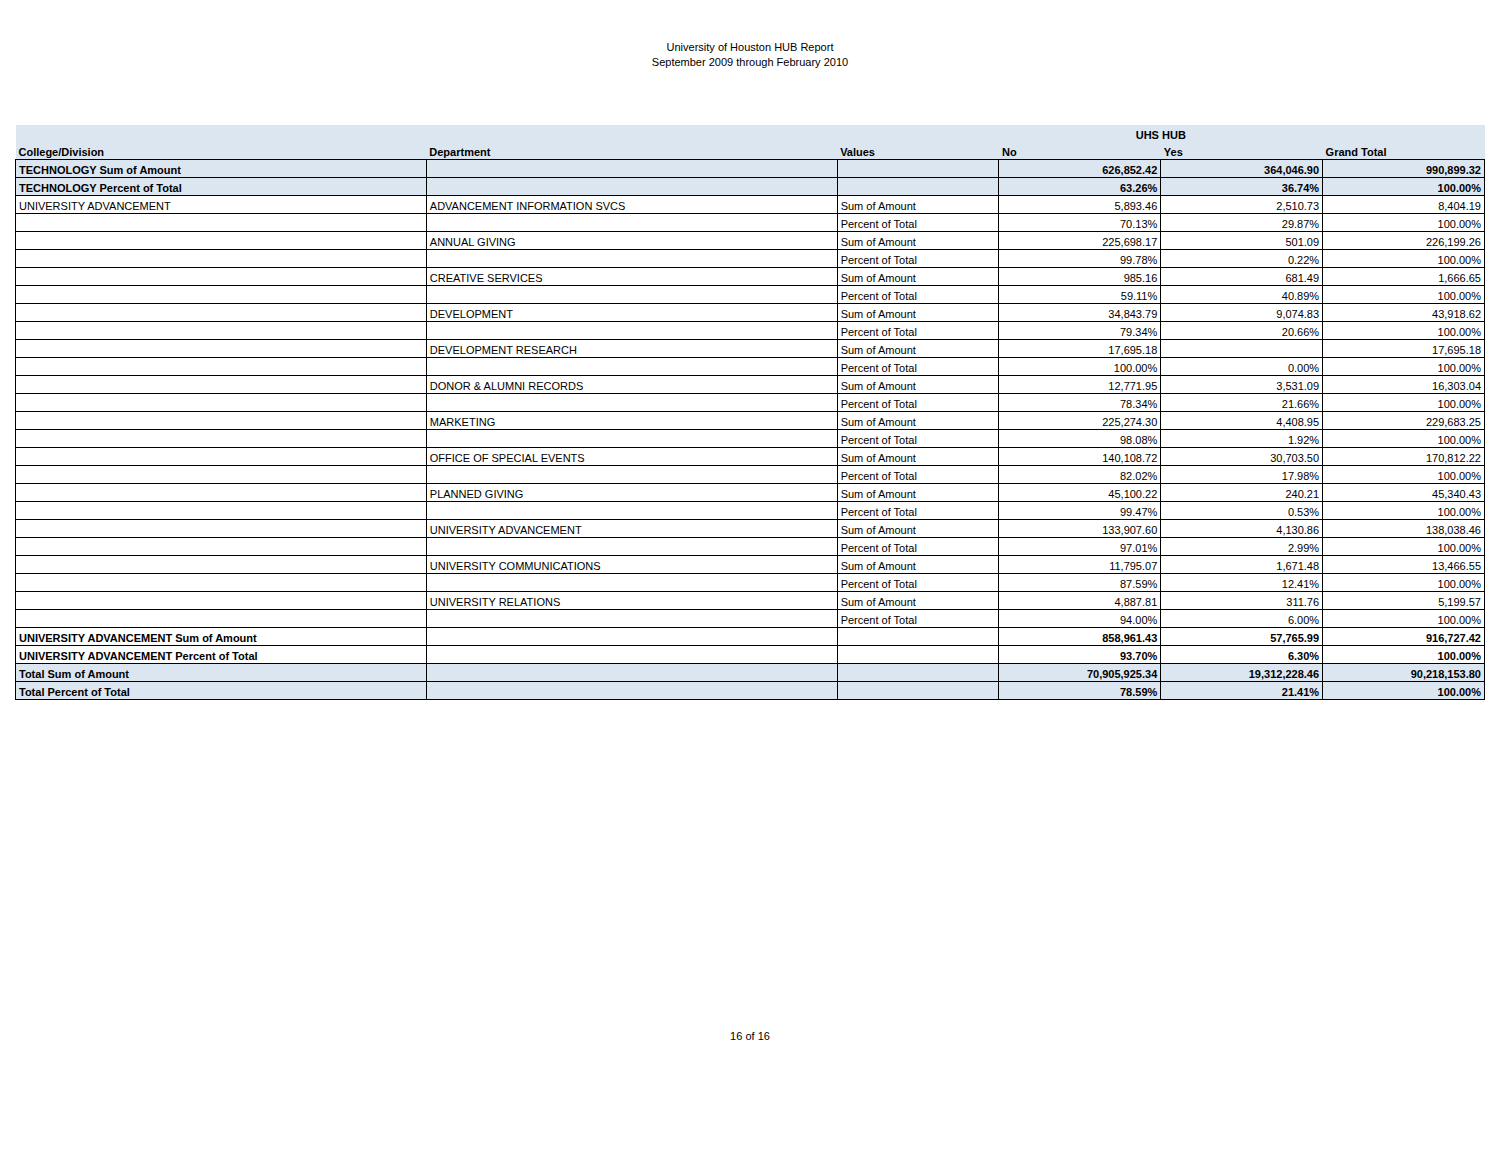University of Houston HUB Report
September 2009 through February 2010
| | | | UHS HUB | |
| --- | --- | --- | --- | --- |
| College/Division | Department | Values | No | Yes | Grand Total |
| TECHNOLOGY Sum of Amount | | | 626,852.42 | 364,046.90 | 990,899.32 |
| TECHNOLOGY Percent of Total | | | 63.26% | 36.74% | 100.00% |
| UNIVERSITY ADVANCEMENT | ADVANCEMENT INFORMATION SVCS | Sum of Amount | 5,893.46 | 2,510.73 | 8,404.19 |
| | | Percent of Total | 70.13% | 29.87% | 100.00% |
| | ANNUAL GIVING | Sum of Amount | 225,698.17 | 501.09 | 226,199.26 |
| | | Percent of Total | 99.78% | 0.22% | 100.00% |
| | CREATIVE SERVICES | Sum of Amount | 985.16 | 681.49 | 1,666.65 |
| | | Percent of Total | 59.11% | 40.89% | 100.00% |
| | DEVELOPMENT | Sum of Amount | 34,843.79 | 9,074.83 | 43,918.62 |
| | | Percent of Total | 79.34% | 20.66% | 100.00% |
| | DEVELOPMENT RESEARCH | Sum of Amount | 17,695.18 | | 17,695.18 |
| | | Percent of Total | 100.00% | 0.00% | 100.00% |
| | DONOR & ALUMNI RECORDS | Sum of Amount | 12,771.95 | 3,531.09 | 16,303.04 |
| | | Percent of Total | 78.34% | 21.66% | 100.00% |
| | MARKETING | Sum of Amount | 225,274.30 | 4,408.95 | 229,683.25 |
| | | Percent of Total | 98.08% | 1.92% | 100.00% |
| | OFFICE OF SPECIAL EVENTS | Sum of Amount | 140,108.72 | 30,703.50 | 170,812.22 |
| | | Percent of Total | 82.02% | 17.98% | 100.00% |
| | PLANNED GIVING | Sum of Amount | 45,100.22 | 240.21 | 45,340.43 |
| | | Percent of Total | 99.47% | 0.53% | 100.00% |
| | UNIVERSITY ADVANCEMENT | Sum of Amount | 133,907.60 | 4,130.86 | 138,038.46 |
| | | Percent of Total | 97.01% | 2.99% | 100.00% |
| | UNIVERSITY COMMUNICATIONS | Sum of Amount | 11,795.07 | 1,671.48 | 13,466.55 |
| | | Percent of Total | 87.59% | 12.41% | 100.00% |
| | UNIVERSITY RELATIONS | Sum of Amount | 4,887.81 | 311.76 | 5,199.57 |
| | | Percent of Total | 94.00% | 6.00% | 100.00% |
| UNIVERSITY ADVANCEMENT Sum of Amount | | | 858,961.43 | 57,765.99 | 916,727.42 |
| UNIVERSITY ADVANCEMENT Percent of Total | | | 93.70% | 6.30% | 100.00% |
| Total Sum of Amount | | | 70,905,925.34 | 19,312,228.46 | 90,218,153.80 |
| Total Percent of Total | | | 78.59% | 21.41% | 100.00% |
16 of 16